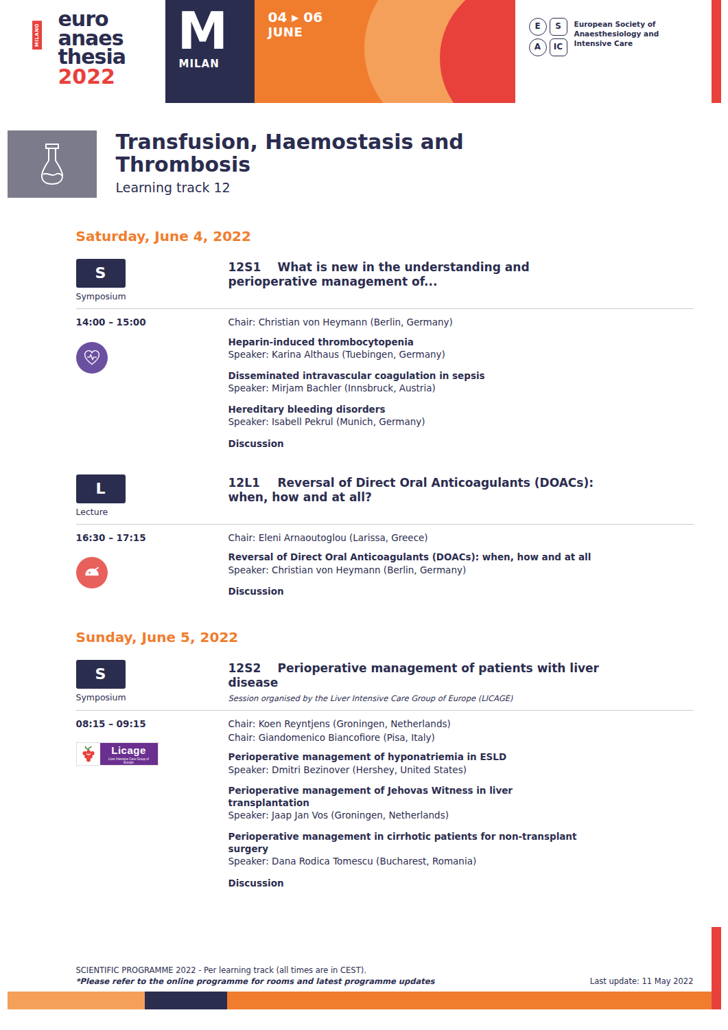MILANO
euro anaes thesia
2022
M
MILAN
04 ▸ 06JUNE
E
S
A
IC
European Society of
Anaesthesiology and
Intensive Care
Transfusion, Haemostasis and
Thrombosis
Learning track 12
Saturday, June 4, 2022
S
Symposium
12S1 What is new in the understanding and
perioperative management of...
14:00 – 15:00
Chair: Christian von Heymann (Berlin, Germany)
Heparin-induced thrombocytopenia
Speaker: Karina Althaus (Tuebingen, Germany)
Disseminated intravascular coagulation in sepsis
Speaker: Mirjam Bachler (Innsbruck, Austria)
Hereditary bleeding disorders
Speaker: Isabell Pekrul (Munich, Germany)
Discussion
L
Lecture
12L1 Reversal of Direct Oral Anticoagulants (DOACs):
when, how and at all?
16:30 – 17:15
Chair: Eleni Arnaoutoglou (Larissa, Greece)
Reversal of Direct Oral Anticoagulants (DOACs): when, how and at all
Speaker: Christian von Heymann (Berlin, Germany)
Discussion
Sunday, June 5, 2022
S
Symposium
12S2 Perioperative management of patients with liver
disease
Session organised by the Liver Intensive Care Group of Europe (LICAGE)
08:15 – 09:15
LicageLiver Intensive Care Group of Europe
Chair: Koen Reyntjens (Groningen, Netherlands)
Chair: Giandomenico Biancofiore (Pisa, Italy)
Perioperative management of hyponatriemia in ESLD
Speaker: Dmitri Bezinover (Hershey, United States)
Perioperative management of Jehovas Witness in liver
transplantation
Speaker: Jaap Jan Vos (Groningen, Netherlands)
Perioperative management in cirrhotic patients for non-transplant
surgery
Speaker: Dana Rodica Tomescu (Bucharest, Romania)
Discussion
SCIENTIFIC PROGRAMME 2022 - Per learning track (all times are in CEST).
*Please refer to the online programme for rooms and latest programme updates
Last update: 11 May 2022